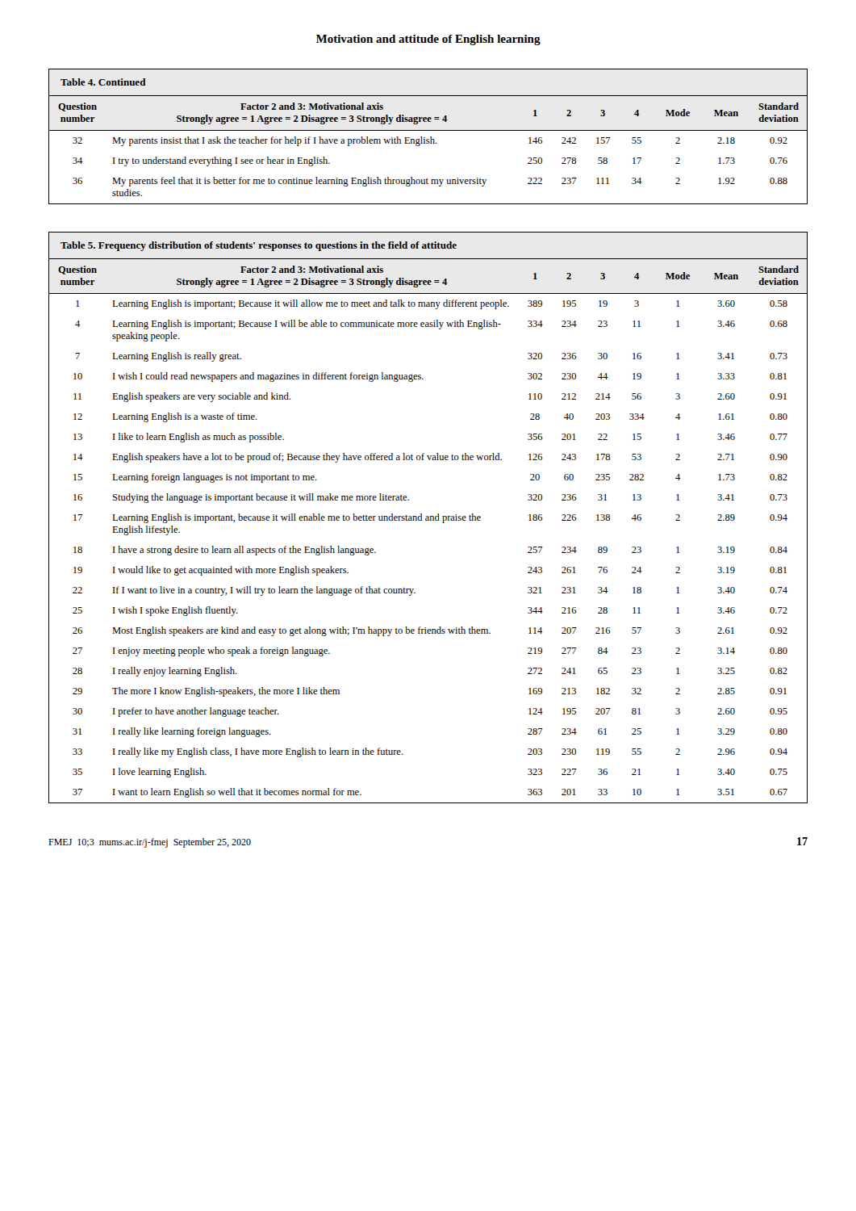Motivation and attitude of English learning
Table 4. Continued
| Question number | Factor 2 and 3: Motivational axis Strongly agree = 1 Agree = 2 Disagree = 3 Strongly disagree = 4 | 1 | 2 | 3 | 4 | Mode | Mean | Standard deviation |
| --- | --- | --- | --- | --- | --- | --- | --- | --- |
| 32 | My parents insist that I ask the teacher for help if I have a problem with English. | 146 | 242 | 157 | 55 | 2 | 2.18 | 0.92 |
| 34 | I try to understand everything I see or hear in English. | 250 | 278 | 58 | 17 | 2 | 1.73 | 0.76 |
| 36 | My parents feel that it is better for me to continue learning English throughout my university studies. | 222 | 237 | 111 | 34 | 2 | 1.92 | 0.88 |
Table 5. Frequency distribution of students' responses to questions in the field of attitude
| Question number | Factor 2 and 3: Motivational axis Strongly agree = 1 Agree = 2 Disagree = 3 Strongly disagree = 4 | 1 | 2 | 3 | 4 | Mode | Mean | Standard deviation |
| --- | --- | --- | --- | --- | --- | --- | --- | --- |
| 1 | Learning English is important; Because it will allow me to meet and talk to many different people. | 389 | 195 | 19 | 3 | 1 | 3.60 | 0.58 |
| 4 | Learning English is important; Because I will be able to communicate more easily with English-speaking people. | 334 | 234 | 23 | 11 | 1 | 3.46 | 0.68 |
| 7 | Learning English is really great. | 320 | 236 | 30 | 16 | 1 | 3.41 | 0.73 |
| 10 | I wish I could read newspapers and magazines in different foreign languages. | 302 | 230 | 44 | 19 | 1 | 3.33 | 0.81 |
| 11 | English speakers are very sociable and kind. | 110 | 212 | 214 | 56 | 3 | 2.60 | 0.91 |
| 12 | Learning English is a waste of time. | 28 | 40 | 203 | 334 | 4 | 1.61 | 0.80 |
| 13 | I like to learn English as much as possible. | 356 | 201 | 22 | 15 | 1 | 3.46 | 0.77 |
| 14 | English speakers have a lot to be proud of; Because they have offered a lot of value to the world. | 126 | 243 | 178 | 53 | 2 | 2.71 | 0.90 |
| 15 | Learning foreign languages is not important to me. | 20 | 60 | 235 | 282 | 4 | 1.73 | 0.82 |
| 16 | Studying the language is important because it will make me more literate. | 320 | 236 | 31 | 13 | 1 | 3.41 | 0.73 |
| 17 | Learning English is important, because it will enable me to better understand and praise the English lifestyle. | 186 | 226 | 138 | 46 | 2 | 2.89 | 0.94 |
| 18 | I have a strong desire to learn all aspects of the English language. | 257 | 234 | 89 | 23 | 1 | 3.19 | 0.84 |
| 19 | I would like to get acquainted with more English speakers. | 243 | 261 | 76 | 24 | 2 | 3.19 | 0.81 |
| 22 | If I want to live in a country, I will try to learn the language of that country. | 321 | 231 | 34 | 18 | 1 | 3.40 | 0.74 |
| 25 | I wish I spoke English fluently. | 344 | 216 | 28 | 11 | 1 | 3.46 | 0.72 |
| 26 | Most English speakers are kind and easy to get along with; I'm happy to be friends with them. | 114 | 207 | 216 | 57 | 3 | 2.61 | 0.92 |
| 27 | I enjoy meeting people who speak a foreign language. | 219 | 277 | 84 | 23 | 2 | 3.14 | 0.80 |
| 28 | I really enjoy learning English. | 272 | 241 | 65 | 23 | 1 | 3.25 | 0.82 |
| 29 | The more I know English-speakers, the more I like them | 169 | 213 | 182 | 32 | 2 | 2.85 | 0.91 |
| 30 | I prefer to have another language teacher. | 124 | 195 | 207 | 81 | 3 | 2.60 | 0.95 |
| 31 | I really like learning foreign languages. | 287 | 234 | 61 | 25 | 1 | 3.29 | 0.80 |
| 33 | I really like my English class, I have more English to learn in the future. | 203 | 230 | 119 | 55 | 2 | 2.96 | 0.94 |
| 35 | I love learning English. | 323 | 227 | 36 | 21 | 1 | 3.40 | 0.75 |
| 37 | I want to learn English so well that it becomes normal for me. | 363 | 201 | 33 | 10 | 1 | 3.51 | 0.67 |
FMEJ 10;3 mums.ac.ir/j-fmej September 25, 2020 17